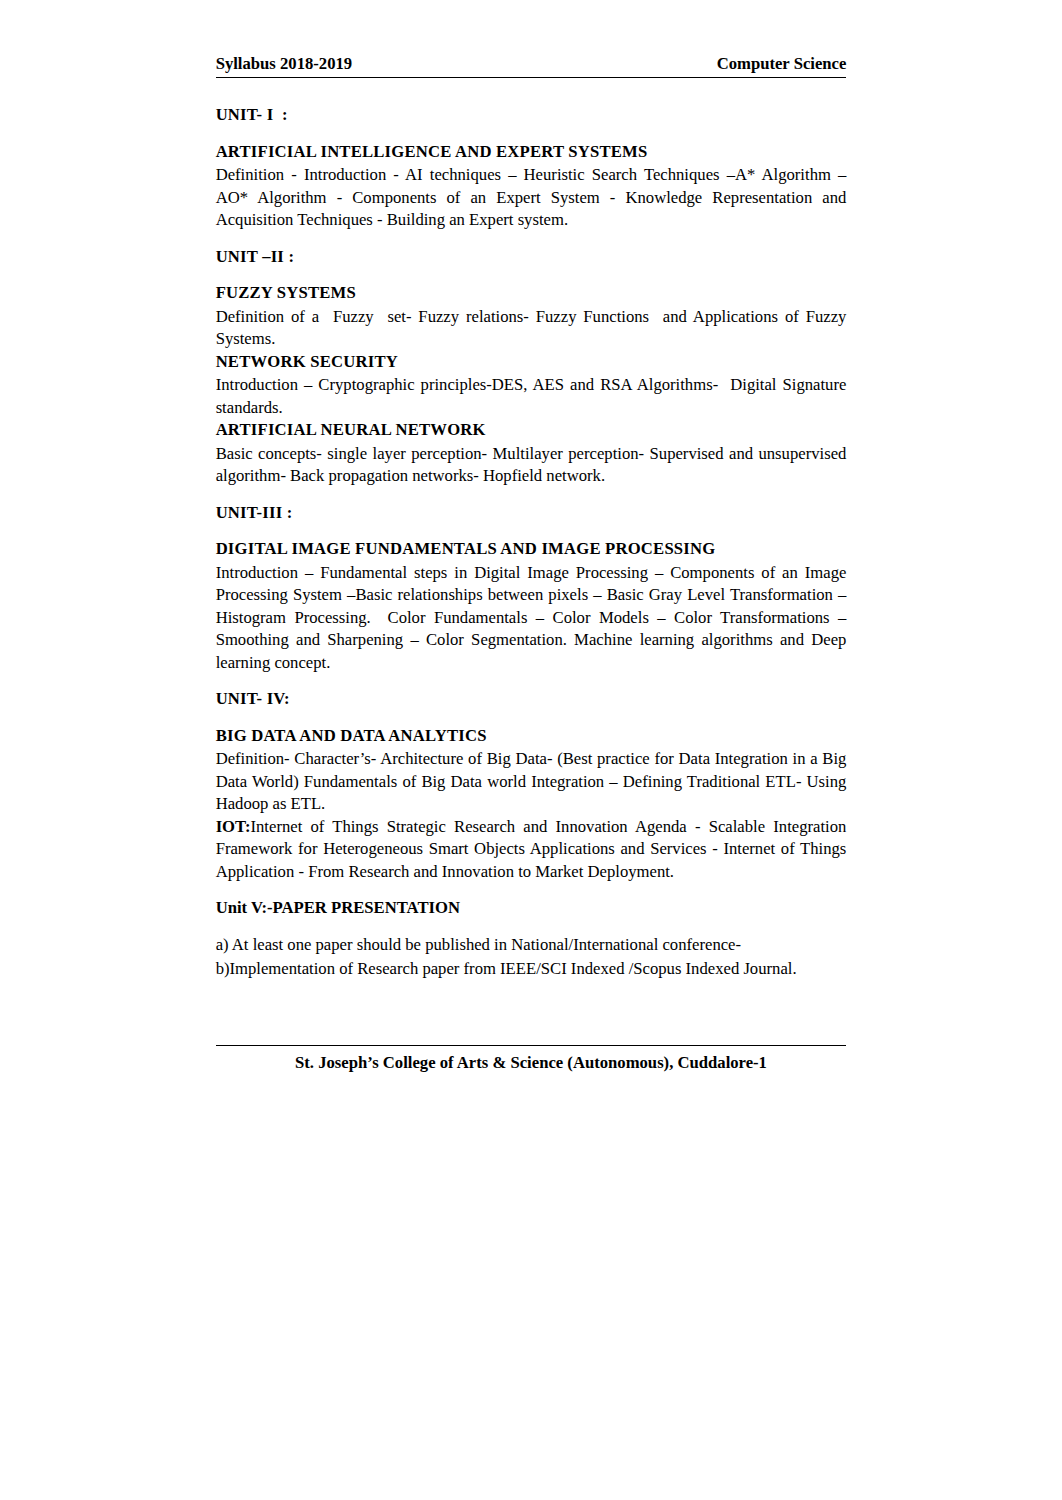Syllabus 2018-2019 Computer Science
UNIT- I :
ARTIFICIAL INTELLIGENCE AND EXPERT SYSTEMS
Definition - Introduction - AI techniques – Heuristic Search Techniques –A* Algorithm – AO* Algorithm - Components of an Expert System - Knowledge Representation and Acquisition Techniques - Building an Expert system.
UNIT –II :
FUZZY SYSTEMS
Definition of a Fuzzy set- Fuzzy relations- Fuzzy Functions and Applications of Fuzzy Systems.
NETWORK SECURITY
Introduction – Cryptographic principles-DES, AES and RSA Algorithms- Digital Signature standards.
ARTIFICIAL NEURAL NETWORK
Basic concepts- single layer perception- Multilayer perception- Supervised and unsupervised algorithm- Back propagation networks- Hopfield network.
UNIT-III :
DIGITAL IMAGE FUNDAMENTALS AND IMAGE PROCESSING
Introduction – Fundamental steps in Digital Image Processing – Components of an Image Processing System –Basic relationships between pixels – Basic Gray Level Transformation – Histogram Processing. Color Fundamentals – Color Models – Color Transformations – Smoothing and Sharpening – Color Segmentation. Machine learning algorithms and Deep learning concept.
UNIT- IV:
BIG DATA AND DATA ANALYTICS
Definition- Character’s- Architecture of Big Data- (Best practice for Data Integration in a Big Data World) Fundamentals of Big Data world Integration – Defining Traditional ETL- Using Hadoop as ETL.
IOT: Internet of Things Strategic Research and Innovation Agenda - Scalable Integration Framework for Heterogeneous Smart Objects Applications and Services - Internet of Things Application - From Research and Innovation to Market Deployment.
Unit V:-PAPER PRESENTATION
a) At least one paper should be published in National/International conference-
b)Implementation of Research paper from IEEE/SCI Indexed /Scopus Indexed Journal.
St. Joseph’s College of Arts & Science (Autonomous), Cuddalore-1